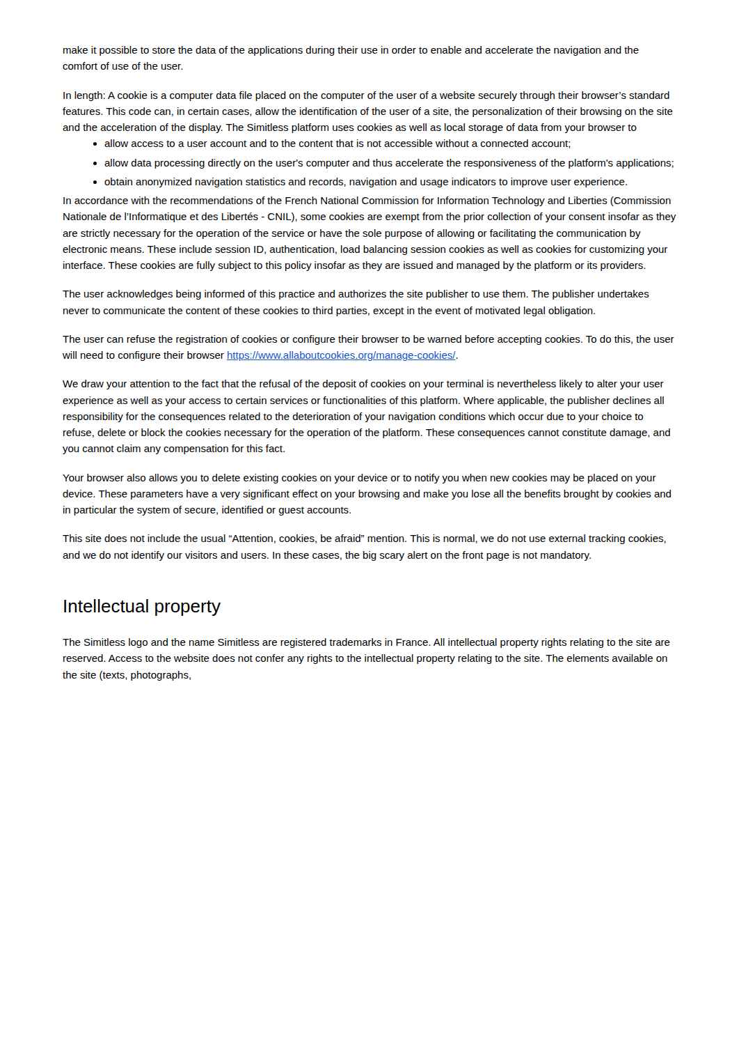make it possible to store the data of the applications during their use in order to enable and accelerate the navigation and the comfort of use of the user.
In length: A cookie is a computer data file placed on the computer of the user of a website securely through their browser’s standard features. This code can, in certain cases, allow the identification of the user of a site, the personalization of their browsing on the site and the acceleration of the display. The Simitless platform uses cookies as well as local storage of data from your browser to
allow access to a user account and to the content that is not accessible without a connected account;
allow data processing directly on the user's computer and thus accelerate the responsiveness of the platform's applications;
obtain anonymized navigation statistics and records, navigation and usage indicators to improve user experience.
In accordance with the recommendations of the French National Commission for Information Technology and Liberties (Commission Nationale de l’Informatique et des Libertés - CNIL), some cookies are exempt from the prior collection of your consent insofar as they are strictly necessary for the operation of the service or have the sole purpose of allowing or facilitating the communication by electronic means. These include session ID, authentication, load balancing session cookies as well as cookies for customizing your interface. These cookies are fully subject to this policy insofar as they are issued and managed by the platform or its providers.
The user acknowledges being informed of this practice and authorizes the site publisher to use them. The publisher undertakes never to communicate the content of these cookies to third parties, except in the event of motivated legal obligation.
The user can refuse the registration of cookies or configure their browser to be warned before accepting cookies. To do this, the user will need to configure their browser https://www.allaboutcookies.org/manage-cookies/.
We draw your attention to the fact that the refusal of the deposit of cookies on your terminal is nevertheless likely to alter your user experience as well as your access to certain services or functionalities of this platform. Where applicable, the publisher declines all responsibility for the consequences related to the deterioration of your navigation conditions which occur due to your choice to refuse, delete or block the cookies necessary for the operation of the platform. These consequences cannot constitute damage, and you cannot claim any compensation for this fact.
Your browser also allows you to delete existing cookies on your device or to notify you when new cookies may be placed on your device. These parameters have a very significant effect on your browsing and make you lose all the benefits brought by cookies and in particular the system of secure, identified or guest accounts.
This site does not include the usual “Attention, cookies, be afraid” mention. This is normal, we do not use external tracking cookies, and we do not identify our visitors and users. In these cases, the big scary alert on the front page is not mandatory.
Intellectual property
The Simitless logo and the name Simitless are registered trademarks in France. All intellectual property rights relating to the site are reserved. Access to the website does not confer any rights to the intellectual property relating to the site. The elements available on the site (texts, photographs,